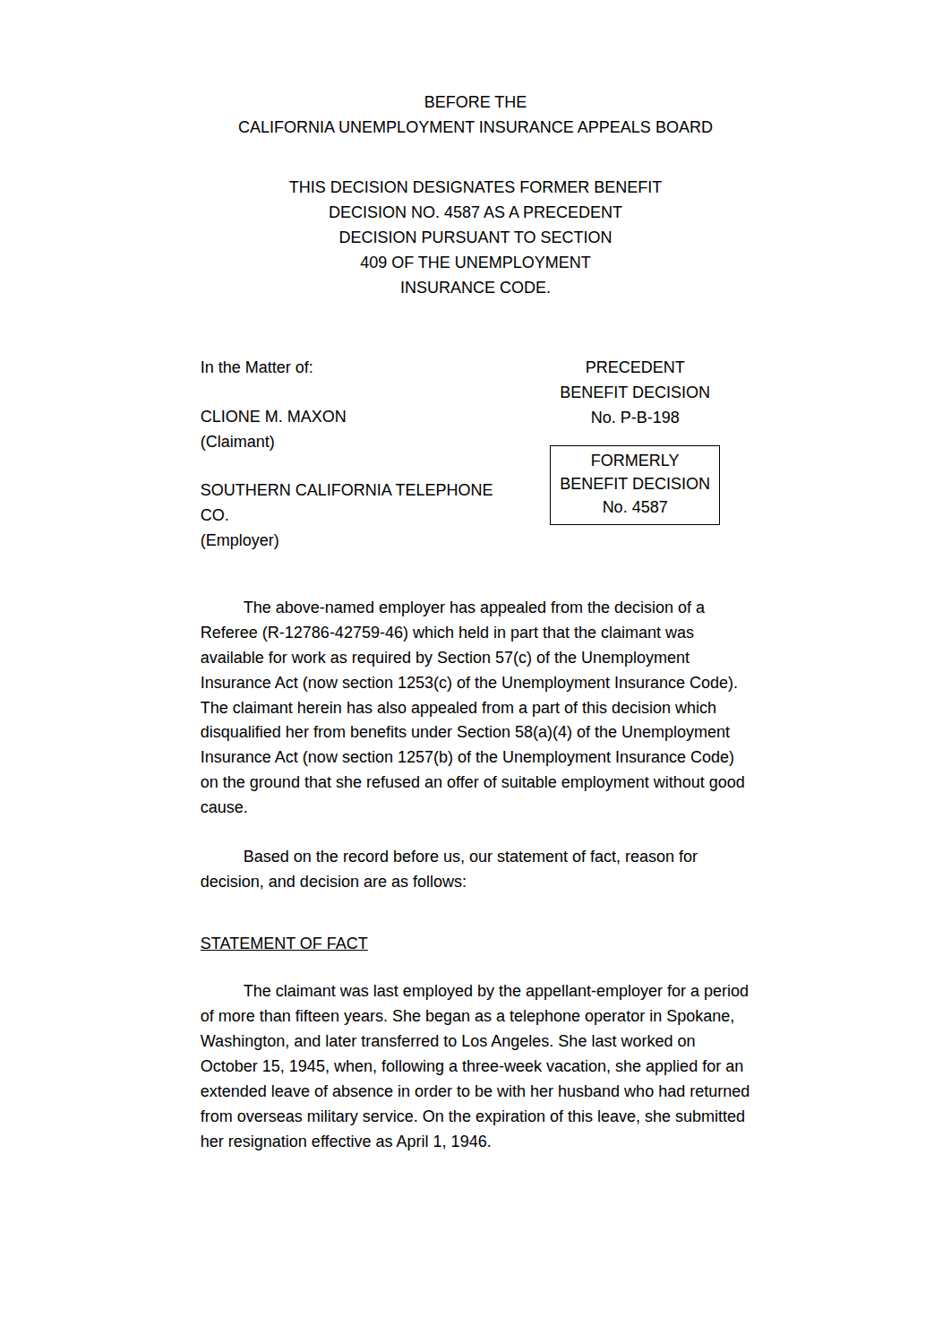BEFORE THE
CALIFORNIA UNEMPLOYMENT INSURANCE APPEALS BOARD
THIS DECISION DESIGNATES FORMER BENEFIT
DECISION NO. 4587 AS A PRECEDENT
DECISION PURSUANT TO SECTION
409 OF THE UNEMPLOYMENT
INSURANCE CODE.
| In the Matter of: CLIONE M. MAXON (Claimant) SOUTHERN CALIFORNIA TELEPHONE CO. (Employer) | PRECEDENT BENEFIT DECISION No. P-B-198 FORMERLY BENEFIT DECISION No. 4587 |
The above-named employer has appealed from the decision of a Referee (R-12786-42759-46) which held in part that the claimant was available for work as required by Section 57(c) of the Unemployment Insurance Act (now section 1253(c) of the Unemployment Insurance Code). The claimant herein has also appealed from a part of this decision which disqualified her from benefits under Section 58(a)(4) of the Unemployment Insurance Act (now section 1257(b) of the Unemployment Insurance Code) on the ground that she refused an offer of suitable employment without good cause.
Based on the record before us, our statement of fact, reason for decision, and decision are as follows:
STATEMENT OF FACT
The claimant was last employed by the appellant-employer for a period of more than fifteen years. She began as a telephone operator in Spokane, Washington, and later transferred to Los Angeles. She last worked on October 15, 1945, when, following a three-week vacation, she applied for an extended leave of absence in order to be with her husband who had returned from overseas military service. On the expiration of this leave, she submitted her resignation effective as April 1, 1946.